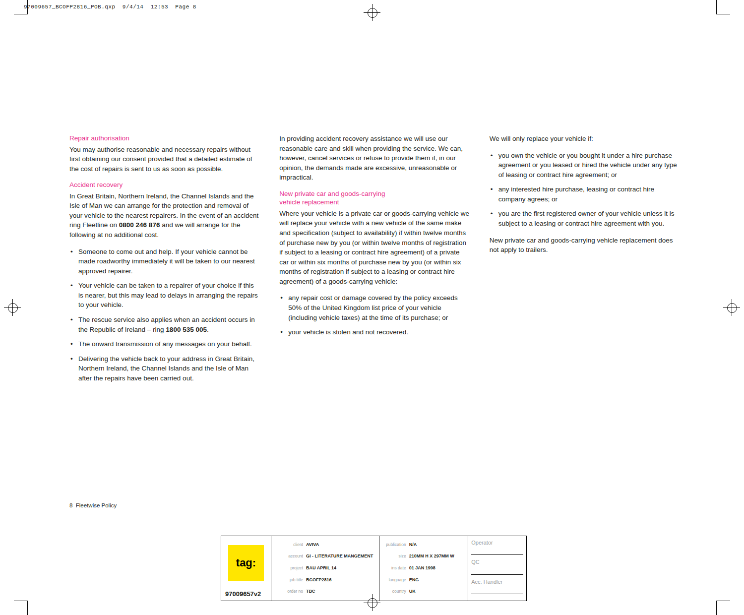97009657_BCOFP2816_POB.qxp 9/4/14 12:53 Page 8
Repair authorisation
You may authorise reasonable and necessary repairs without first obtaining our consent provided that a detailed estimate of the cost of repairs is sent to us as soon as possible.
Accident recovery
In Great Britain, Northern Ireland, the Channel Islands and the Isle of Man we can arrange for the protection and removal of your vehicle to the nearest repairers. In the event of an accident ring Fleetline on 0800 246 876 and we will arrange for the following at no additional cost.
Someone to come out and help. If your vehicle cannot be made roadworthy immediately it will be taken to our nearest approved repairer.
Your vehicle can be taken to a repairer of your choice if this is nearer, but this may lead to delays in arranging the repairs to your vehicle.
The rescue service also applies when an accident occurs in the Republic of Ireland – ring 1800 535 005.
The onward transmission of any messages on your behalf.
Delivering the vehicle back to your address in Great Britain, Northern Ireland, the Channel Islands and the Isle of Man after the repairs have been carried out.
In providing accident recovery assistance we will use our reasonable care and skill when providing the service. We can, however, cancel services or refuse to provide them if, in our opinion, the demands made are excessive, unreasonable or impractical.
New private car and goods-carrying
vehicle replacement
Where your vehicle is a private car or goods-carrying vehicle we will replace your vehicle with a new vehicle of the same make and specification (subject to availability) if within twelve months of purchase new by you (or within twelve months of registration if subject to a leasing or contract hire agreement) of a private car or within six months of purchase new by you (or within six months of registration if subject to a leasing or contract hire agreement) of a goods-carrying vehicle:
any repair cost or damage covered by the policy exceeds 50% of the United Kingdom list price of your vehicle (including vehicle taxes) at the time of its purchase; or
your vehicle is stolen and not recovered.
We will only replace your vehicle if:
you own the vehicle or you bought it under a hire purchase agreement or you leased or hired the vehicle under any type of leasing or contract hire agreement; or
any interested hire purchase, leasing or contract hire company agrees; or
you are the first registered owner of your vehicle unless it is subject to a leasing or contract hire agreement with you.
New private car and goods-carrying vehicle replacement does not apply to trailers.
8 Fleetwise Policy
tag:
97009657v2
client AVIVA
account GI - LITERATURE MANGEMENT
project BAU APRIL 14
job title BCOFP2816
order no TBC
publication N/A
size 210MM H X 297MM W
ins date 01 JAN 1998
language ENG
country UK
Operator
QC
Acc. Handler